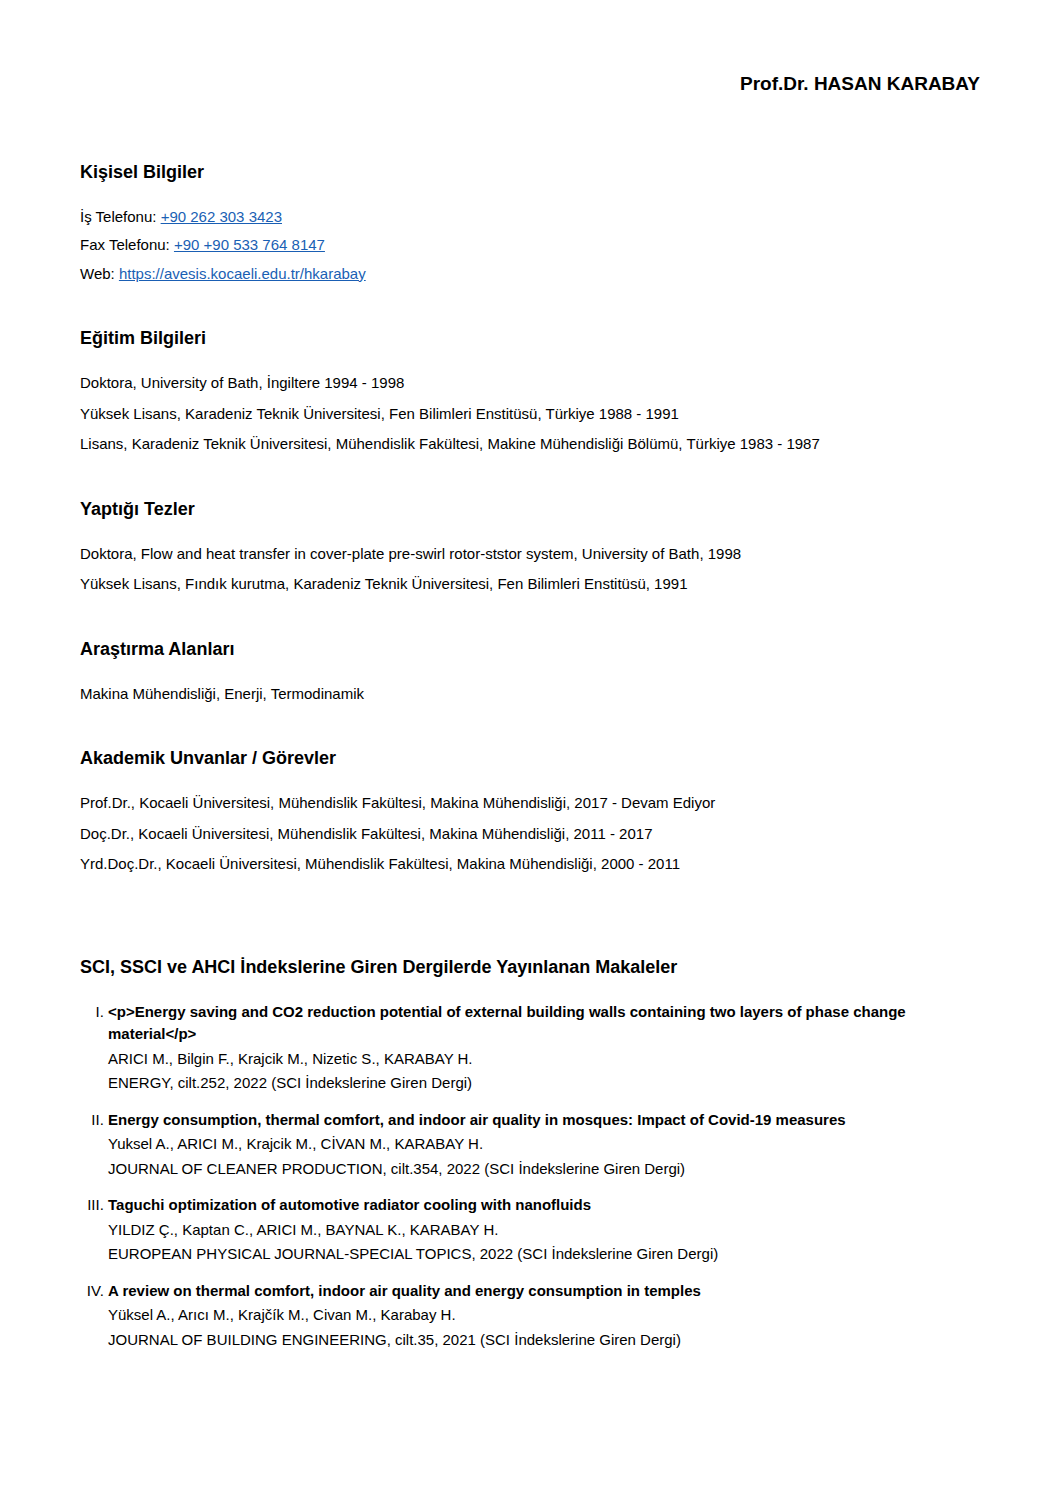Prof.Dr. HASAN KARABAY
Kişisel Bilgiler
İş Telefonu: +90 262 303 3423
Fax Telefonu: +90 +90 533 764 8147
Web: https://avesis.kocaeli.edu.tr/hkarabay
Eğitim Bilgileri
Doktora, University of Bath, İngiltere 1994 - 1998
Yüksek Lisans, Karadeniz Teknik Üniversitesi, Fen Bilimleri Enstitüsü, Türkiye 1988 - 1991
Lisans, Karadeniz Teknik Üniversitesi, Mühendislik Fakültesi, Makine Mühendisliği Bölümü, Türkiye 1983 - 1987
Yaptığı Tezler
Doktora, Flow and heat transfer in cover-plate pre-swirl rotor-ststor system, University of Bath, 1998
Yüksek Lisans, Fındık kurutma, Karadeniz Teknik Üniversitesi, Fen Bilimleri Enstitüsü, 1991
Araştırma Alanları
Makina Mühendisliği, Enerji, Termodinamik
Akademik Unvanlar / Görevler
Prof.Dr., Kocaeli Üniversitesi, Mühendislik Fakültesi, Makina Mühendisliği, 2017 - Devam Ediyor
Doç.Dr., Kocaeli Üniversitesi, Mühendislik Fakültesi, Makina Mühendisliği, 2011 - 2017
Yrd.Doç.Dr., Kocaeli Üniversitesi, Mühendislik Fakültesi, Makina Mühendisliği, 2000 - 2011
SCI, SSCI ve AHCI İndekslerine Giren Dergilerde Yayınlanan Makaleler
<p>Energy saving and CO2 reduction potential of external building walls containing two layers of phase change material</p>
ARICI M., Bilgin F., Krajcik M., Nizetic S., KARABAY H.
ENERGY, cilt.252, 2022 (SCI İndekslerine Giren Dergi)
Energy consumption, thermal comfort, and indoor air quality in mosques: Impact of Covid-19 measures
Yuksel A., ARICI M., Krajcik M., CİVAN M., KARABAY H.
JOURNAL OF CLEANER PRODUCTION, cilt.354, 2022 (SCI İndekslerine Giren Dergi)
Taguchi optimization of automotive radiator cooling with nanofluids
YILDIZ Ç., Kaptan C., ARICI M., BAYNAL K., KARABAY H.
EUROPEAN PHYSICAL JOURNAL-SPECIAL TOPICS, 2022 (SCI İndekslerine Giren Dergi)
A review on thermal comfort, indoor air quality and energy consumption in temples
Yüksel A., Arıcı M., Krajčík M., Civan M., Karabay H.
JOURNAL OF BUILDING ENGINEERING, cilt.35, 2021 (SCI İndekslerine Giren Dergi)